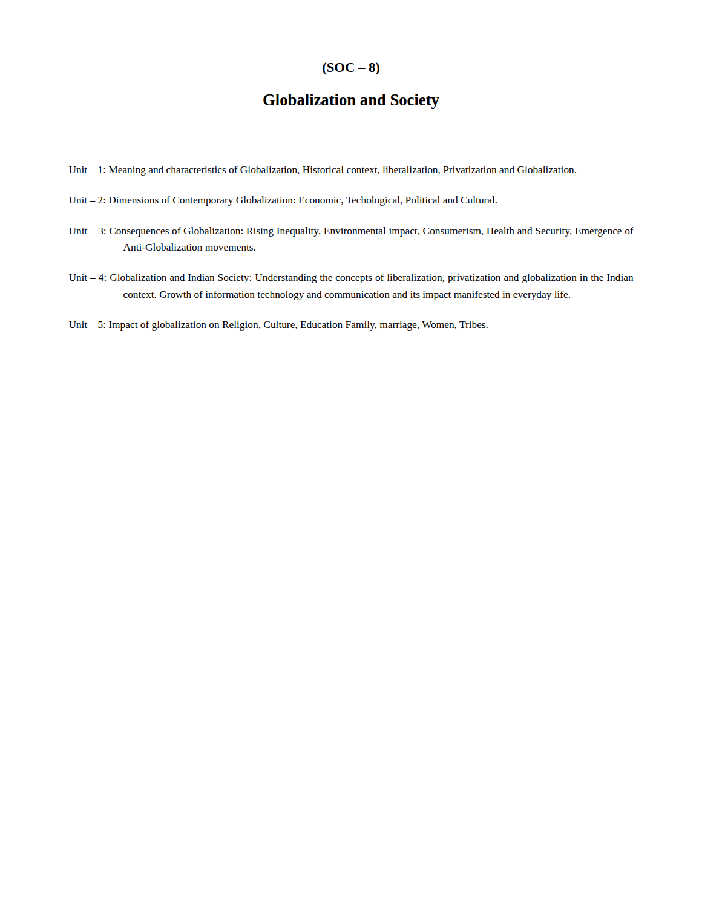(SOC – 8)
Globalization and Society
Unit – 1: Meaning and characteristics of Globalization, Historical context, liberalization, Privatization and Globalization.
Unit – 2: Dimensions of Contemporary Globalization: Economic, Techological, Political and Cultural.
Unit – 3: Consequences of Globalization: Rising Inequality, Environmental impact, Consumerism, Health and Security, Emergence of Anti-Globalization movements.
Unit – 4: Globalization and Indian Society: Understanding the concepts of liberalization, privatization and globalization in the Indian context. Growth of information technology and communication and its impact manifested in everyday life.
Unit – 5: Impact of globalization on Religion, Culture, Education Family, marriage, Women, Tribes.